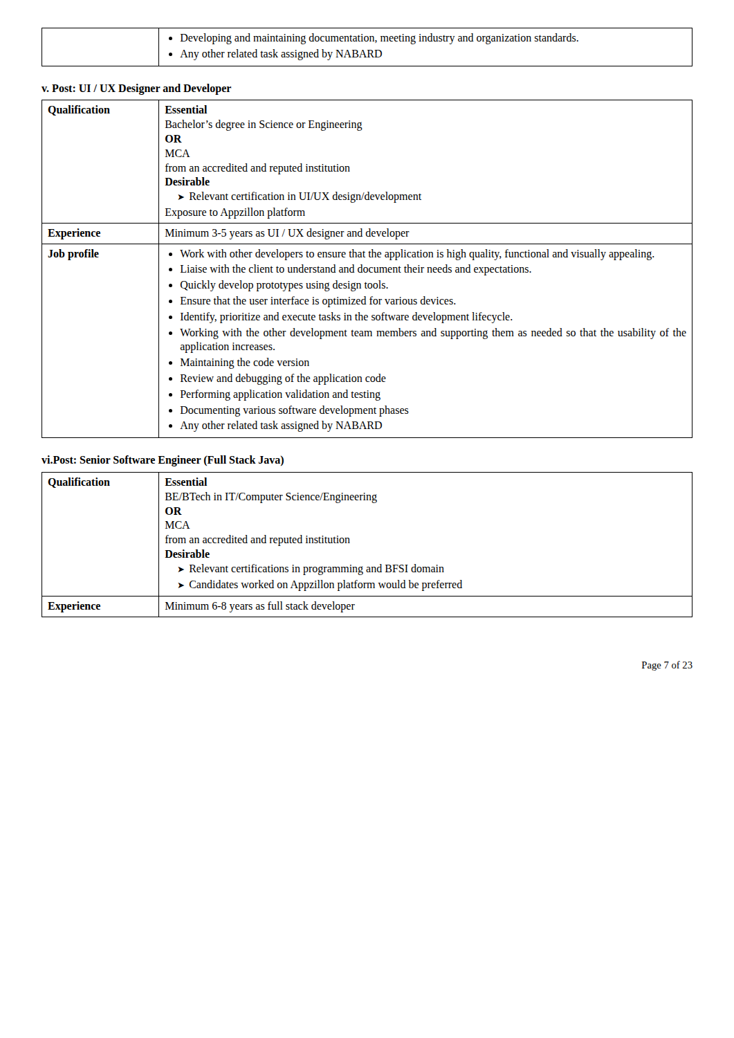| | Developing and maintaining documentation, meeting industry and organization standards. Any other related task assigned by NABARD |
v. Post: UI / UX Designer and Developer
| Qualification | Essential Bachelor’s degree in Science or Engineering OR MCA from an accredited and reputed institution Desirable Relevant certification in UI/UX design/development Exposure to Appzillon platform |
| Experience | Minimum 3-5 years as UI / UX designer and developer |
| Job profile | Work with other developers to ensure that the application is high quality, functional and visually appealing. Liaise with the client to understand and document their needs and expectations. Quickly develop prototypes using design tools. Ensure that the user interface is optimized for various devices. Identify, prioritize and execute tasks in the software development lifecycle. Working with the other development team members and supporting them as needed so that the usability of the application increases. Maintaining the code version Review and debugging of the application code Performing application validation and testing Documenting various software development phases Any other related task assigned by NABARD |
vi.Post: Senior Software Engineer (Full Stack Java)
| Qualification | Essential BE/BTech in IT/Computer Science/Engineering OR MCA from an accredited and reputed institution Desirable Relevant certifications in programming and BFSI domain Candidates worked on Appzillon platform would be preferred |
| Experience | Minimum 6-8 years as full stack developer |
Page 7 of 23